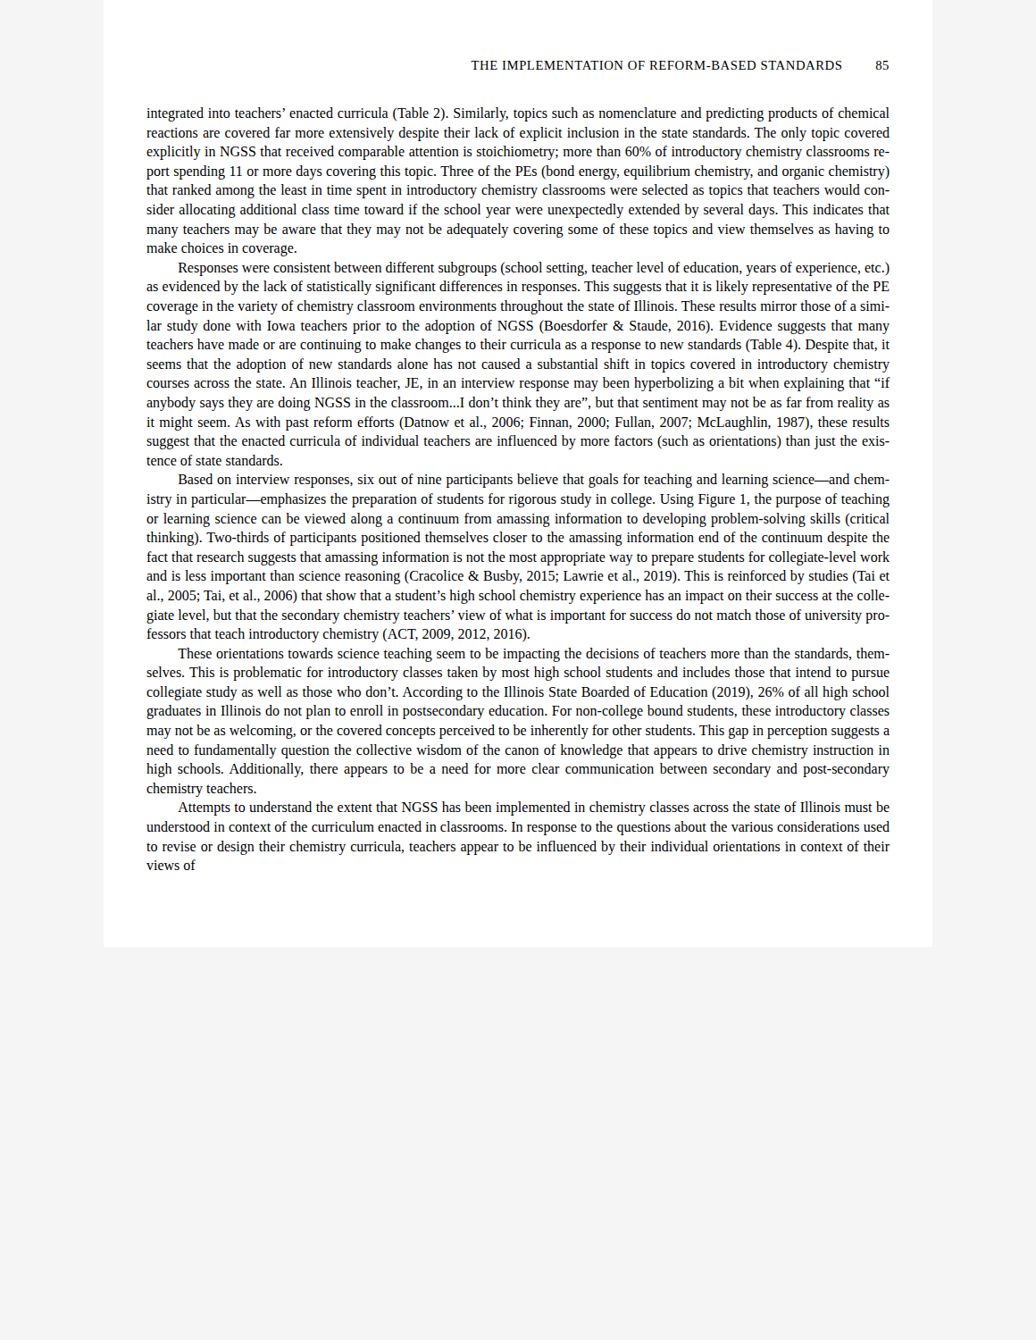The Implementation of Reform-Based Standards 85
integrated into teachers’ enacted curricula (Table 2). Similarly, topics such as nomenclature and predicting products of chemical reactions are covered far more extensively despite their lack of explicit inclusion in the state standards. The only topic covered explicitly in NGSS that received comparable attention is stoichiometry; more than 60% of introductory chemistry classrooms report spending 11 or more days covering this topic. Three of the PEs (bond energy, equilibrium chemistry, and organic chemistry) that ranked among the least in time spent in introductory chemistry classrooms were selected as topics that teachers would consider allocating additional class time toward if the school year were unexpectedly extended by several days. This indicates that many teachers may be aware that they may not be adequately covering some of these topics and view themselves as having to make choices in coverage.
Responses were consistent between different subgroups (school setting, teacher level of education, years of experience, etc.) as evidenced by the lack of statistically significant differences in responses. This suggests that it is likely representative of the PE coverage in the variety of chemistry classroom environments throughout the state of Illinois. These results mirror those of a similar study done with Iowa teachers prior to the adoption of NGSS (Boesdorfer & Staude, 2016). Evidence suggests that many teachers have made or are continuing to make changes to their curricula as a response to new standards (Table 4). Despite that, it seems that the adoption of new standards alone has not caused a substantial shift in topics covered in introductory chemistry courses across the state. An Illinois teacher, JE, in an interview response may been hyperbolizing a bit when explaining that “if anybody says they are doing NGSS in the classroom...I don’t think they are”, but that sentiment may not be as far from reality as it might seem. As with past reform efforts (Datnow et al., 2006; Finnan, 2000; Fullan, 2007; McLaughlin, 1987), these results suggest that the enacted curricula of individual teachers are influenced by more factors (such as orientations) than just the existence of state standards.
Based on interview responses, six out of nine participants believe that goals for teaching and learning science—and chemistry in particular—emphasizes the preparation of students for rigorous study in college. Using Figure 1, the purpose of teaching or learning science can be viewed along a continuum from amassing information to developing problem-solving skills (critical thinking). Two-thirds of participants positioned themselves closer to the amassing information end of the continuum despite the fact that research suggests that amassing information is not the most appropriate way to prepare students for collegiate-level work and is less important than science reasoning (Cracolice & Busby, 2015; Lawrie et al., 2019). This is reinforced by studies (Tai et al., 2005; Tai, et al., 2006) that show that a student’s high school chemistry experience has an impact on their success at the collegiate level, but that the secondary chemistry teachers’ view of what is important for success do not match those of university professors that teach introductory chemistry (ACT, 2009, 2012, 2016).
These orientations towards science teaching seem to be impacting the decisions of teachers more than the standards, themselves. This is problematic for introductory classes taken by most high school students and includes those that intend to pursue collegiate study as well as those who don’t. According to the Illinois State Boarded of Education (2019), 26% of all high school graduates in Illinois do not plan to enroll in postsecondary education. For non-college bound students, these introductory classes may not be as welcoming, or the covered concepts perceived to be inherently for other students. This gap in perception suggests a need to fundamentally question the collective wisdom of the canon of knowledge that appears to drive chemistry instruction in high schools. Additionally, there appears to be a need for more clear communication between secondary and post-secondary chemistry teachers.
Attempts to understand the extent that NGSS has been implemented in chemistry classes across the state of Illinois must be understood in context of the curriculum enacted in classrooms. In response to the questions about the various considerations used to revise or design their chemistry curricula, teachers appear to be influenced by their individual orientations in context of their views of